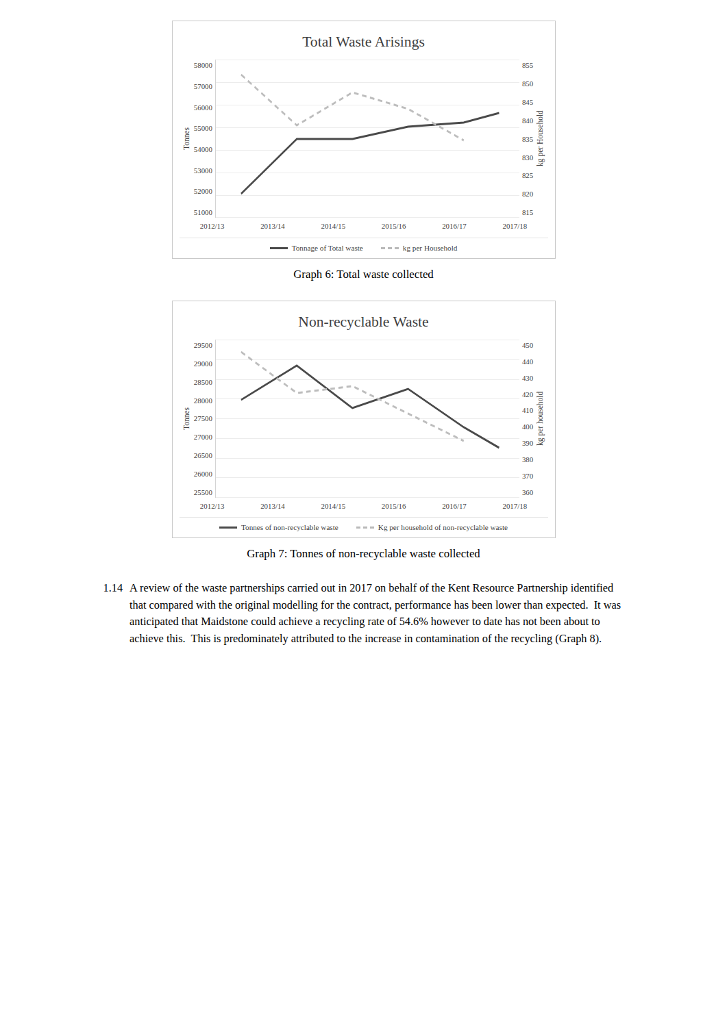Total Waste Arisings
Tonnes
58000 57000 56000 55000 54000 53000 52000 51000
855 850 845 840 835 830 825 820 815
kg per Household
2012/13 2013/14 2014/15 2015/16 2016/17 2017/18
Tonnage of Total waste kg per Household
Graph 6: Total waste collected
Non-recyclable Waste
Tonnes
29500 29000 28500 28000 27500 27000 26500 26000 25500
450 440 430 420 410 400 390 380 370 360
kg per household
2012/13 2013/14 2014/15 2015/16 2016/17 2017/18
Tonnes of non-recyclable waste Kg per household of non-recyclable waste
Graph 7: Tonnes of non-recyclable waste collected
1.14 A review of the waste partnerships carried out in 2017 on behalf of the Kent Resource Partnership identified that compared with the original modelling for the contract, performance has been lower than expected. It was anticipated that Maidstone could achieve a recycling rate of 54.6% however to date has not been about to achieve this. This is predominately attributed to the increase in contamination of the recycling (Graph 8).